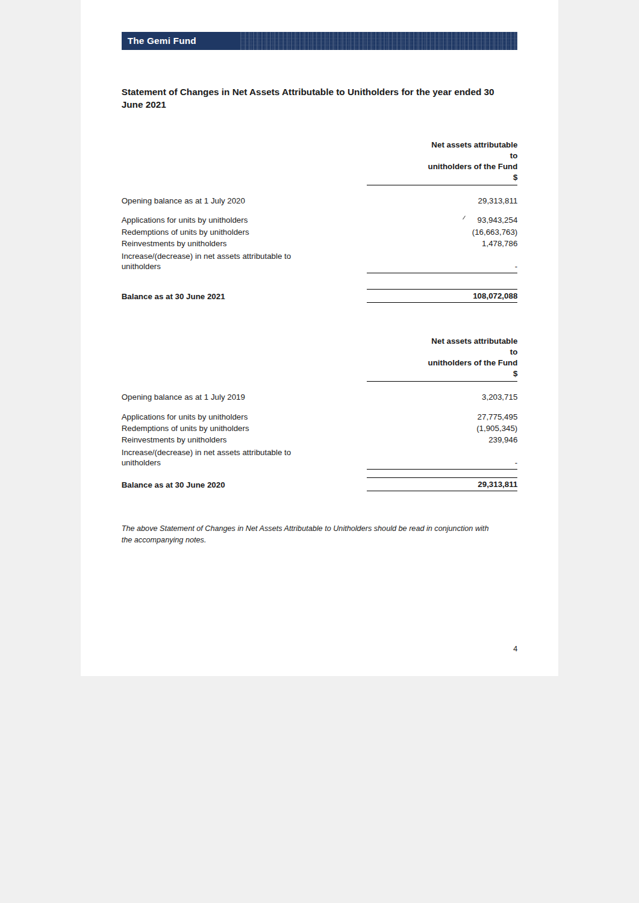The Gemi Fund
Statement of Changes in Net Assets Attributable to Unitholders for the year ended 30 June 2021
| | Net assets attributable to unitholders of the Fund $ |
| --- | --- |
| Opening balance as at 1 July 2020 | 29,313,811 |
| Applications for units by unitholders | 93,943,254 |
| Redemptions of units by unitholders | (16,663,763) |
| Reinvestments by unitholders | 1,478,786 |
| Increase/(decrease) in net assets attributable to unitholders | - |
| Balance as at 30 June 2021 | 108,072,088 |
| | Net assets attributable to unitholders of the Fund $ |
| --- | --- |
| Opening balance as at 1 July 2019 | 3,203,715 |
| Applications for units by unitholders | 27,775,495 |
| Redemptions of units by unitholders | (1,905,345) |
| Reinvestments by unitholders | 239,946 |
| Increase/(decrease) in net assets attributable to unitholders | - |
| Balance as at 30 June 2020 | 29,313,811 |
The above Statement of Changes in Net Assets Attributable to Unitholders should be read in conjunction with the accompanying notes.
4